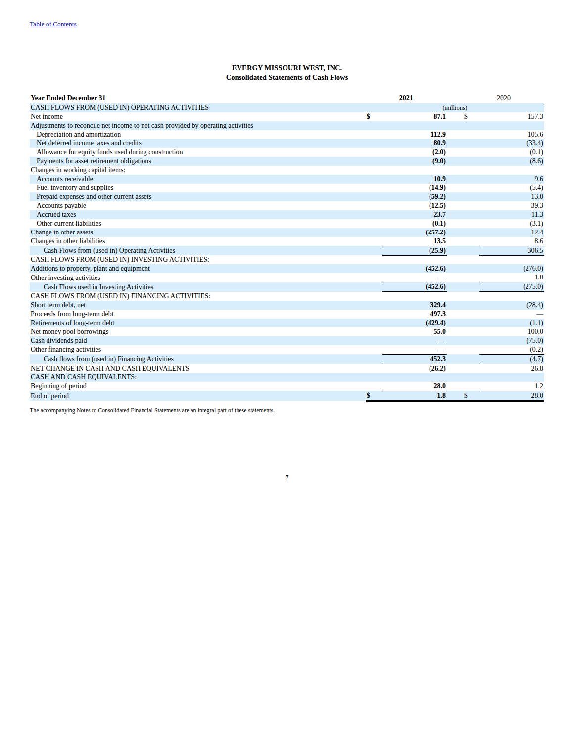Table of Contents
EVERGY MISSOURI WEST, INC.
Consolidated Statements of Cash Flows
| Year Ended December 31 | 2021 | | 2020 |
| CASH FLOWS FROM (USED IN) OPERATING ACTIVITIES | (millions) |
| Net income | $ | 87.1 | | $ | 157.3 |
| Adjustments to reconcile net income to net cash provided by operating activities | | | | | |
| Depreciation and amortization | | 112.9 | | | 105.6 |
| Net deferred income taxes and credits | | 80.9 | | | (33.4) |
| Allowance for equity funds used during construction | | (2.0) | | | (0.1) |
| Payments for asset retirement obligations | | (9.0) | | | (8.6) |
| Changes in working capital items: | | | | | |
| Accounts receivable | | 10.9 | | | 9.6 |
| Fuel inventory and supplies | | (14.9) | | | (5.4) |
| Prepaid expenses and other current assets | | (59.2) | | | 13.0 |
| Accounts payable | | (12.5) | | | 39.3 |
| Accrued taxes | | 23.7 | | | 11.3 |
| Other current liabilities | | (0.1) | | | (3.1) |
| Change in other assets | | (257.2) | | | 12.4 |
| Changes in other liabilities | | 13.5 | | | 8.6 |
| Cash Flows from (used in) Operating Activities | | (25.9) | | | 306.5 |
| CASH FLOWS FROM (USED IN) INVESTING ACTIVITIES: | | | | | |
| Additions to property, plant and equipment | | (452.6) | | | (276.0) |
| Other investing activities | | — | | | 1.0 |
| Cash Flows used in Investing Activities | | (452.6) | | | (275.0) |
| CASH FLOWS FROM (USED IN) FINANCING ACTIVITIES: | | | | | |
| Short term debt, net | | 329.4 | | | (28.4) |
| Proceeds from long-term debt | | 497.3 | | | — |
| Retirements of long-term debt | | (429.4) | | | (1.1) |
| Net money pool borrowings | | 55.0 | | | 100.0 |
| Cash dividends paid | | — | | | (75.0) |
| Other financing activities | | — | | | (0.2) |
| Cash flows from (used in) Financing Activities | | 452.3 | | | (4.7) |
| NET CHANGE IN CASH AND CASH EQUIVALENTS | | (26.2) | | | 26.8 |
| CASH AND CASH EQUIVALENTS: | | | | | |
| Beginning of period | | 28.0 | | | 1.2 |
| End of period | $ | 1.8 | | $ | 28.0 |
The accompanying Notes to Consolidated Financial Statements are an integral part of these statements.
7